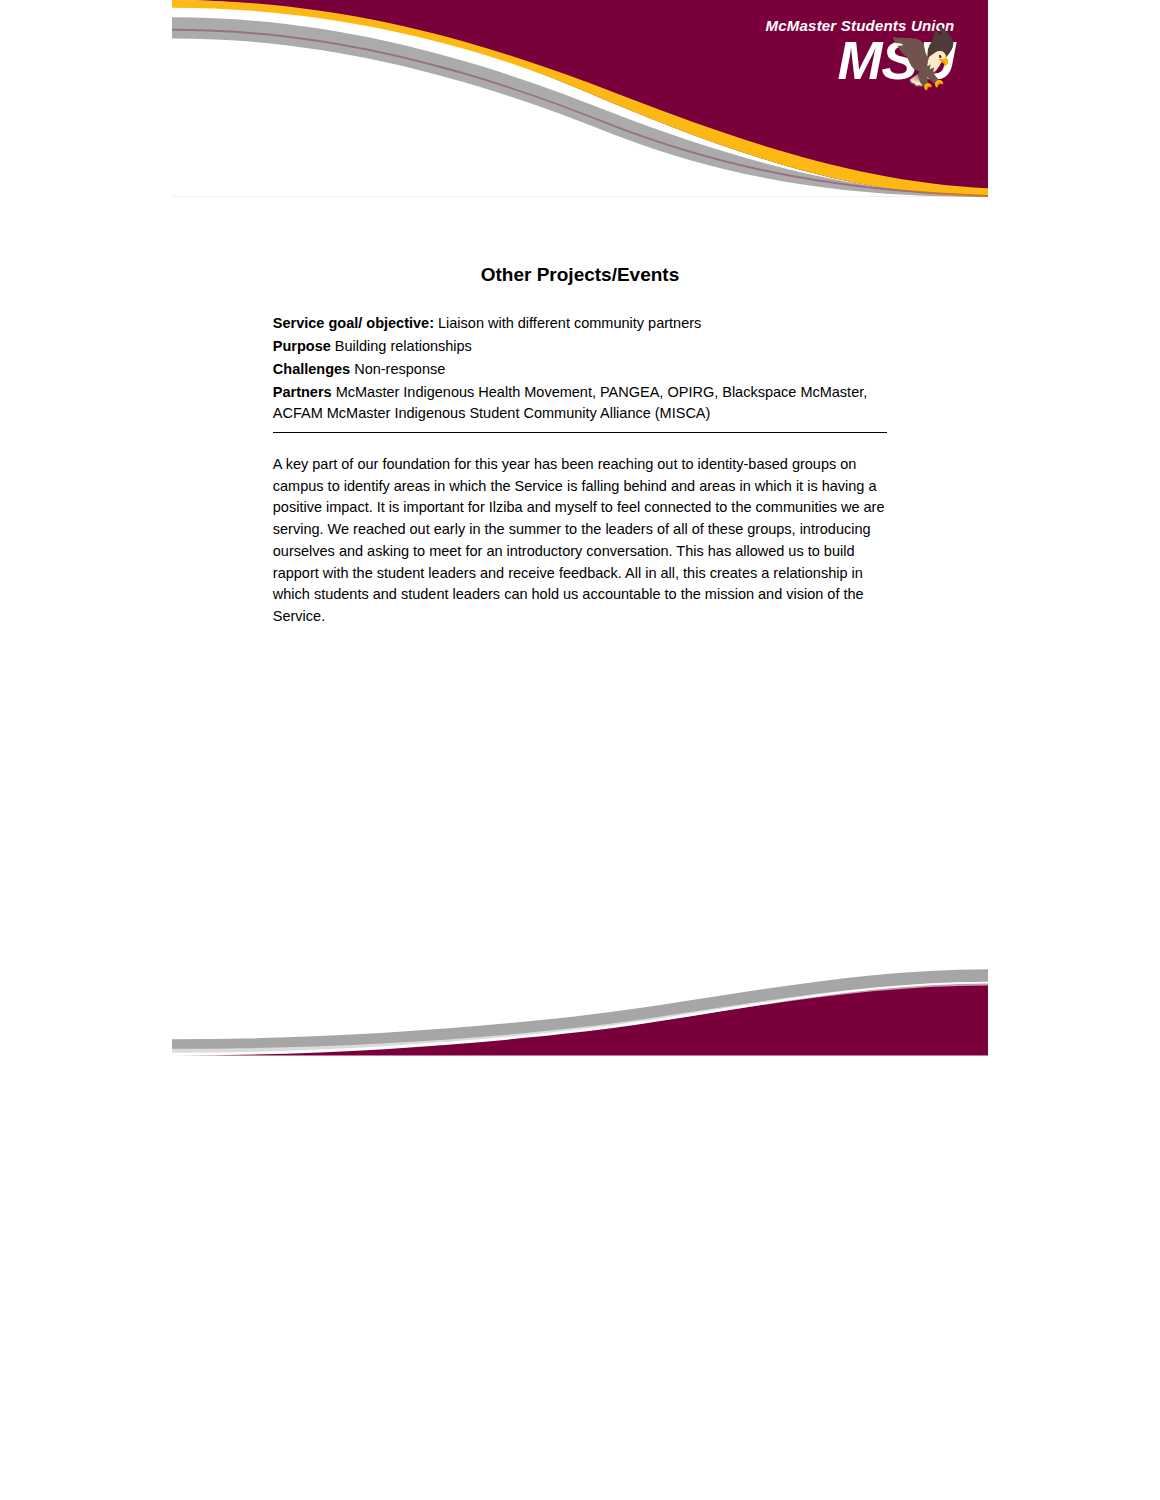McMaster Students Union
MSU
🦅
Other Projects/Events
Service goal/ objective: Liaison with different community partners
Purpose Building relationships
Challenges Non-response
Partners McMaster Indigenous Health Movement, PANGEA, OPIRG, Blackspace McMaster, ACFAM McMaster Indigenous Student Community Alliance (MISCA)
A key part of our foundation for this year has been reaching out to identity-based groups on campus to identify areas in which the Service is falling behind and areas in which it is having a positive impact. It is important for Ilziba and myself to feel connected to the communities we are serving. We reached out early in the summer to the leaders of all of these groups, introducing ourselves and asking to meet for an introductory conversation. This has allowed us to build rapport with the student leaders and receive feedback. All in all, this creates a relationship in which students and student leaders can hold us accountable to the mission and vision of the Service.